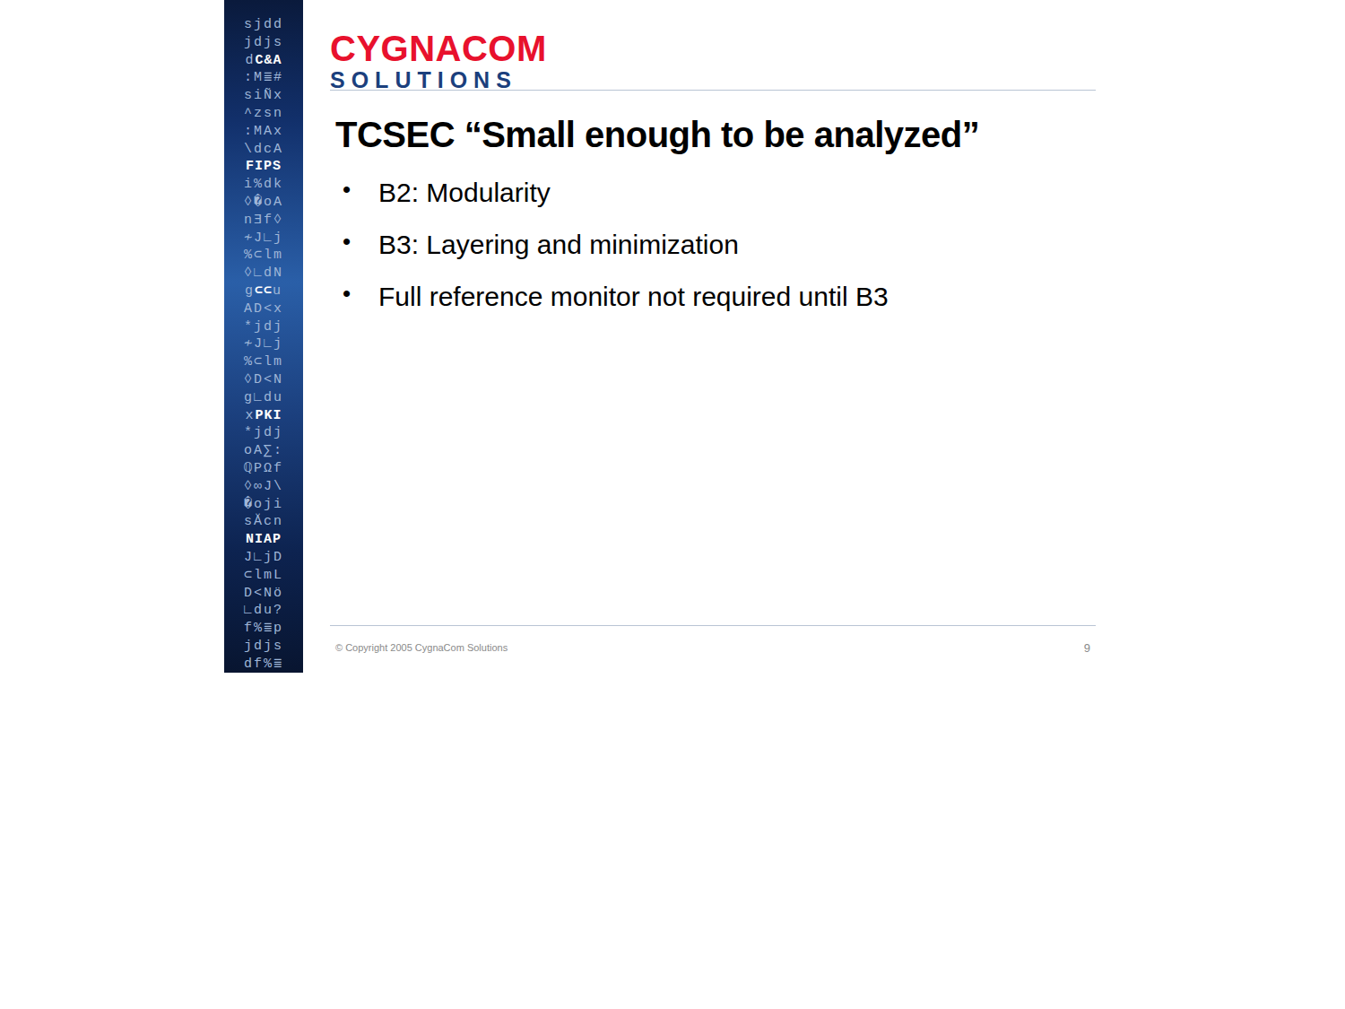sjdd
jdjs
dC&A
:M≣#
siÑx
^zsn
:MAx
\dcA
FIPS
i%dk
◊�oA
nƎf◊
≁J∟j
%⊂lm
◊∟dN
g⊂⊂u
AD<x
*jdj
≁J∟j
%⊂lm
◊D<N
g∟du
xPKI
*jdj
oA∑:
ℚPΩf
◊∞J\
�oji
sĂcn
NIAP
J∟jD
⊂lmL
D<Nö
∟du?
f%≣p
jdjs
df%≣
≣%≣d
CYGNACOM
SOLUTIONS
TCSEC “Small enough to be analyzed”
B2: Modularity
B3: Layering and minimization
Full reference monitor not required until B3
© Copyright 2005 CygnaCom Solutions
9